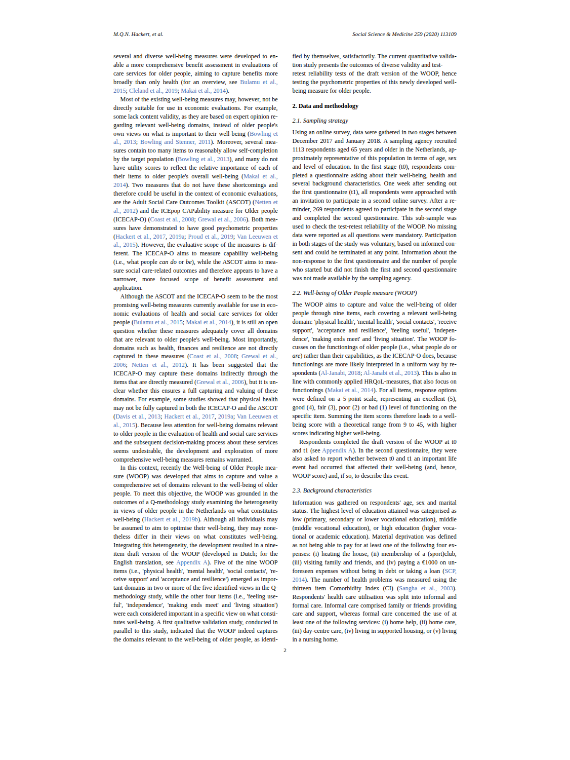M.Q.N. Hackert, et al.
Social Science & Medicine 259 (2020) 113109
several and diverse well-being measures were developed to enable a more comprehensive benefit assessment in evaluations of care services for older people, aiming to capture benefits more broadly than only health (for an overview, see Bulamu et al., 2015; Cleland et al., 2019; Makai et al., 2014).
Most of the existing well-being measures may, however, not be directly suitable for use in economic evaluations. For example, some lack content validity, as they are based on expert opinion regarding relevant well-being domains, instead of older people's own views on what is important to their well-being (Bowling et al., 2013; Bowling and Stenner, 2011). Moreover, several measures contain too many items to reasonably allow self-completion by the target population (Bowling et al., 2013), and many do not have utility scores to reflect the relative importance of each of their items to older people's overall well-being (Makai et al., 2014). Two measures that do not have these shortcomings and therefore could be useful in the context of economic evaluations, are the Adult Social Care Outcomes Toolkit (ASCOT) (Netten et al., 2012) and the ICEpop CAPability measure for Older people (ICECAP-O) (Coast et al., 2008; Grewal et al., 2006). Both measures have demonstrated to have good psychometric properties (Hackert et al., 2017, 2019a; Proud et al., 2019; Van Leeuwen et al., 2015). However, the evaluative scope of the measures is different. The ICECAP-O aims to measure capability well-being (i.e., what people can do or be), while the ASCOT aims to measure social care-related outcomes and therefore appears to have a narrower, more focused scope of benefit assessment and application.
Although the ASCOT and the ICECAP-O seem to be the most promising well-being measures currently available for use in economic evaluations of health and social care services for older people (Bulamu et al., 2015; Makai et al., 2014), it is still an open question whether these measures adequately cover all domains that are relevant to older people's well-being. Most importantly, domains such as health, finances and resilience are not directly captured in these measures (Coast et al., 2008; Grewal et al., 2006; Netten et al., 2012). It has been suggested that the ICECAP-O may capture these domains indirectly through the items that are directly measured (Grewal et al., 2006), but it is unclear whether this ensures a full capturing and valuing of these domains. For example, some studies showed that physical health may not be fully captured in both the ICECAP-O and the ASCOT (Davis et al., 2013; Hackert et al., 2017, 2019a; Van Leeuwen et al., 2015). Because less attention for well-being domains relevant to older people in the evaluation of health and social care services and the subsequent decision-making process about these services seems undesirable, the development and exploration of more comprehensive well-being measures remains warranted.
In this context, recently the Well-being of Older People measure (WOOP) was developed that aims to capture and value a comprehensive set of domains relevant to the well-being of older people. To meet this objective, the WOOP was grounded in the outcomes of a Q-methodology study examining the heterogeneity in views of older people in the Netherlands on what constitutes well-being (Hackert et al., 2019b). Although all individuals may be assumed to aim to optimise their well-being, they may nonetheless differ in their views on what constitutes well-being. Integrating this heterogeneity, the development resulted in a nine-item draft version of the WOOP (developed in Dutch; for the English translation, see Appendix A). Five of the nine WOOP items (i.e., 'physical health', 'mental health', 'social contacts', 'receive support' and 'acceptance and resilience') emerged as important domains in two or more of the five identified views in the Q-methodology study, while the other four items (i.e., 'feeling useful', 'independence', 'making ends meet' and 'living situation') were each considered important in a specific view on what constitutes well-being. A first qualitative validation study, conducted in parallel to this study, indicated that the WOOP indeed captures the domains relevant to the well-being of older people, as identified by themselves, satisfactorily. The current quantitative validation study presents the outcomes of diverse validity and test-
retest reliability tests of the draft version of the WOOP, hence testing the psychometric properties of this newly developed well-being measure for older people.
2. Data and methodology
2.1. Sampling strategy
Using an online survey, data were gathered in two stages between December 2017 and January 2018. A sampling agency recruited 1113 respondents aged 65 years and older in the Netherlands, approximately representative of this population in terms of age, sex and level of education. In the first stage (t0), respondents completed a questionnaire asking about their well-being, health and several background characteristics. One week after sending out the first questionnaire (t1), all respondents were approached with an invitation to participate in a second online survey. After a reminder, 269 respondents agreed to participate in the second stage and completed the second questionnaire. This sub-sample was used to check the test-retest reliability of the WOOP. No missing data were reported as all questions were mandatory. Participation in both stages of the study was voluntary, based on informed consent and could be terminated at any point. Information about the non-response to the first questionnaire and the number of people who started but did not finish the first and second questionnaire was not made available by the sampling agency.
2.2. Well-being of Older People measure (WOOP)
The WOOP aims to capture and value the well-being of older people through nine items, each covering a relevant well-being domain: 'physical health', 'mental health', 'social contacts', 'receive support', 'acceptance and resilience', 'feeling useful', 'independence', 'making ends meet' and 'living situation'. The WOOP focusses on the functionings of older people (i.e., what people do or are) rather than their capabilities, as the ICECAP-O does, because functionings are more likely interpreted in a uniform way by respondents (Al-Janabi, 2018; Al-Janabi et al., 2013). This is also in line with commonly applied HRQoL-measures, that also focus on functionings (Makai et al., 2014). For all items, response options were defined on a 5-point scale, representing an excellent (5), good (4), fair (3), poor (2) or bad (1) level of functioning on the specific item. Summing the item scores therefore leads to a well-being score with a theoretical range from 9 to 45, with higher scores indicating higher well-being.
Respondents completed the draft version of the WOOP at t0 and t1 (see Appendix A). In the second questionnaire, they were also asked to report whether between t0 and t1 an important life event had occurred that affected their well-being (and, hence, WOOP score) and, if so, to describe this event.
2.3. Background characteristics
Information was gathered on respondents' age, sex and marital status. The highest level of education attained was categorised as low (primary, secondary or lower vocational education), middle (middle vocational education), or high education (higher vocational or academic education). Material deprivation was defined as not being able to pay for at least one of the following four expenses: (i) heating the house, (ii) membership of a (sport)club, (iii) visiting family and friends, and (iv) paying a €1000 on unforeseen expenses without being in debt or taking a loan (SCP, 2014). The number of health problems was measured using the thirteen item Comorbidity Index (CI) (Sangha et al., 2003). Respondents' health care utilisation was split into informal and formal care. Informal care comprised family or friends providing care and support, whereas formal care concerned the use of at least one of the following services: (i) home help, (ii) home care, (iii) day-centre care, (iv) living in supported housing, or (v) living in a nursing home.
2